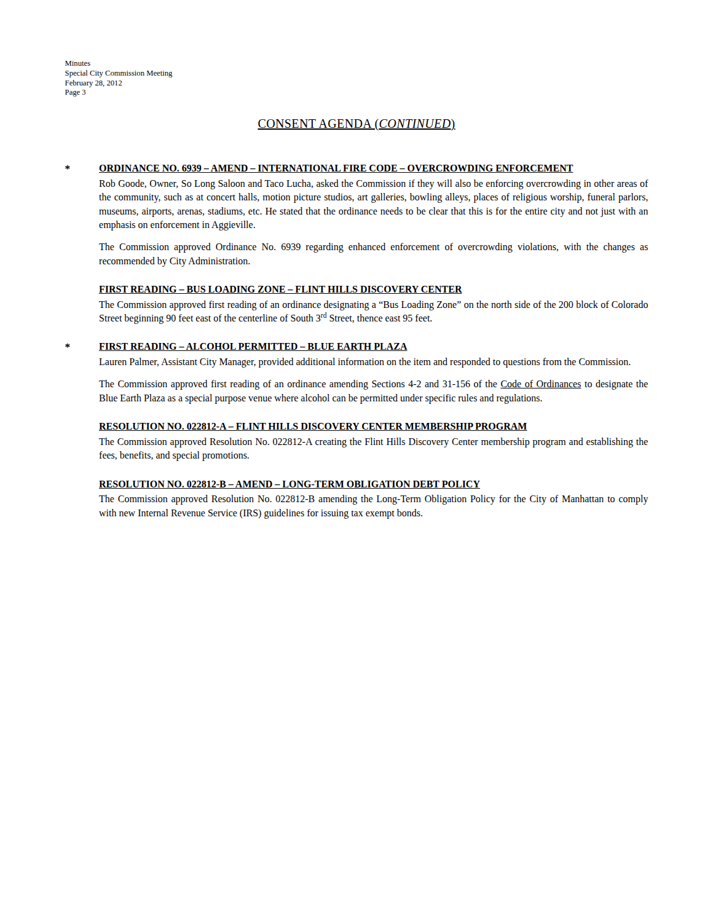Minutes
Special City Commission Meeting
February 28, 2012
Page 3
CONSENT AGENDA (CONTINUED)
*
ORDINANCE NO. 6939 – AMEND – INTERNATIONAL FIRE CODE – OVERCROWDING ENFORCEMENT
Rob Goode, Owner, So Long Saloon and Taco Lucha, asked the Commission if they will also be enforcing overcrowding in other areas of the community, such as at concert halls, motion picture studios, art galleries, bowling alleys, places of religious worship, funeral parlors, museums, airports, arenas, stadiums, etc. He stated that the ordinance needs to be clear that this is for the entire city and not just with an emphasis on enforcement in Aggieville.
The Commission approved Ordinance No. 6939 regarding enhanced enforcement of overcrowding violations, with the changes as recommended by City Administration.
FIRST READING – BUS LOADING ZONE – FLINT HILLS DISCOVERY CENTER
The Commission approved first reading of an ordinance designating a “Bus Loading Zone” on the north side of the 200 block of Colorado Street beginning 90 feet east of the centerline of South 3rd Street, thence east 95 feet.
*
FIRST READING – ALCOHOL PERMITTED – BLUE EARTH PLAZA
Lauren Palmer, Assistant City Manager, provided additional information on the item and responded to questions from the Commission.
The Commission approved first reading of an ordinance amending Sections 4-2 and 31-156 of the Code of Ordinances to designate the Blue Earth Plaza as a special purpose venue where alcohol can be permitted under specific rules and regulations.
RESOLUTION NO. 022812-A – FLINT HILLS DISCOVERY CENTER MEMBERSHIP PROGRAM
The Commission approved Resolution No. 022812-A creating the Flint Hills Discovery Center membership program and establishing the fees, benefits, and special promotions.
RESOLUTION NO. 022812-B – AMEND – LONG-TERM OBLIGATION DEBT POLICY
The Commission approved Resolution No. 022812-B amending the Long-Term Obligation Policy for the City of Manhattan to comply with new Internal Revenue Service (IRS) guidelines for issuing tax exempt bonds.